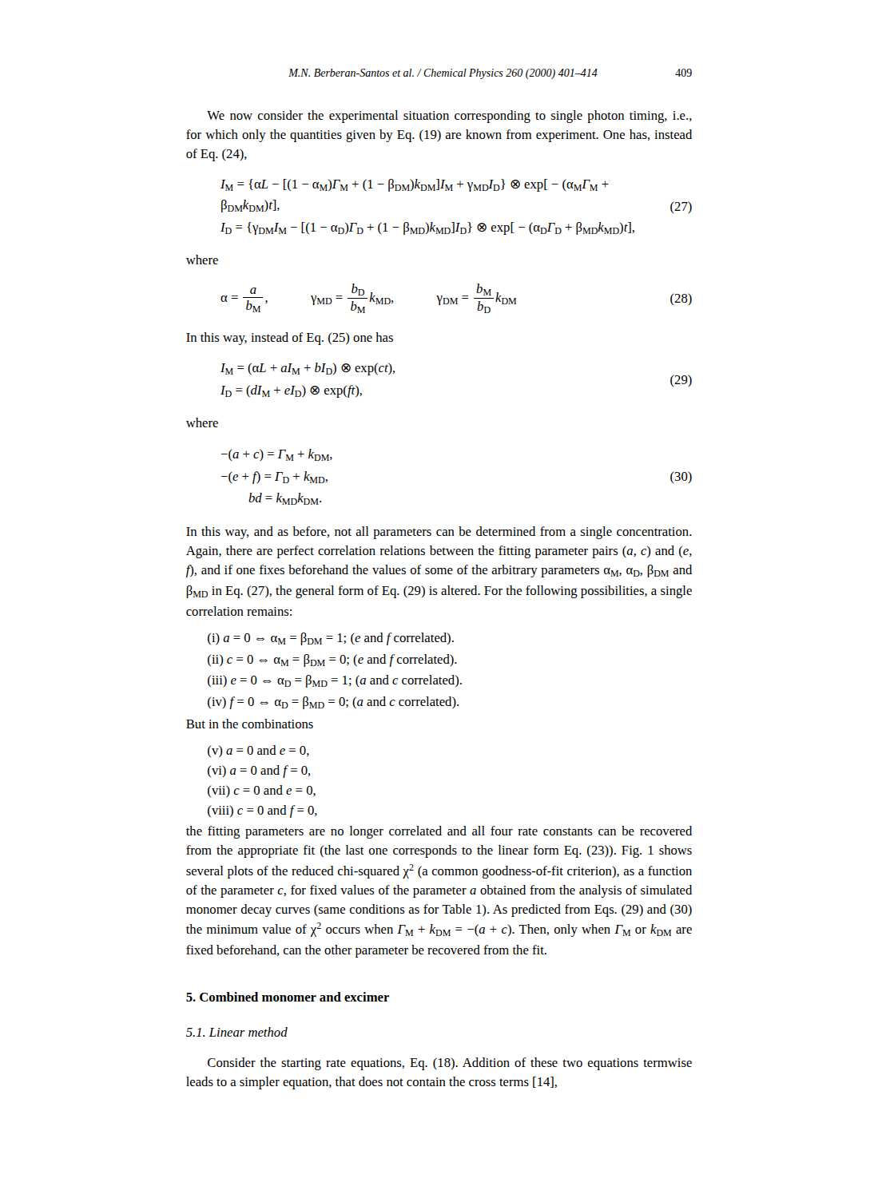M.N. Berberan-Santos et al. / Chemical Physics 260 (2000) 401–414 409
We now consider the experimental situation corresponding to single photon timing, i.e., for which only the quantities given by Eq. (19) are known from experiment. One has, instead of Eq. (24),
IM = {αL − [(1 − αM)ΓM + (1 − βDM)kDM]IM + γMD ID} ⊗ exp[ − (αMΓM + βDM kDM)t], ID = {γDM IM − [(1 − αD)ΓD + (1 − βMD)kMD]ID} ⊗ exp[ − (αDΓD + βMD kMD)t],
(27)
where
α = abM, γMD = bD bM kMD, γDM = bM bD kDM
(28)
In this way, instead of Eq. (25) one has
IM = (αL + aI M + bI D) ⊗ exp(ct), ID = (dI M + eI D) ⊗ exp(ft),
(29)
where
−(a + c) = ΓM + kDM, −(e + f) = ΓD + kMD, bd = kMD kDM.
(30)
In this way, and as before, not all parameters can be determined from a single concentration. Again, there are perfect correlation relations between the fitting parameter pairs (a, c) and (e, f), and if one fixes beforehand the values of some of the arbitrary parameters αM, αD, βDM and βMD in Eq. (27), the general form of Eq. (29) is altered. For the following possibilities, a single correlation remains:
(i) a = 0 ⇔ αM = βDM = 1; (e and f correlated).
(ii) c = 0 ⇔ αM = βDM = 0; (e and f correlated).
(iii) e = 0 ⇔ αD = βMD = 1; (a and c correlated).
(iv) f = 0 ⇔ αD = βMD = 0; (a and c correlated).
But in the combinations
(v) a = 0 and e = 0,
(vi) a = 0 and f = 0,
(vii) c = 0 and e = 0,
(viii) c = 0 and f = 0,
the fitting parameters are no longer correlated and all four rate constants can be recovered from the appropriate fit (the last one corresponds to the linear form Eq. (23)). Fig. 1 shows several plots of the reduced chi-squared χ2 (a common goodness-of-fit criterion), as a function of the parameter c, for fixed values of the parameter a obtained from the analysis of simulated monomer decay curves (same conditions as for Table 1). As predicted from Eqs. (29) and (30) the minimum value of χ2 occurs when ΓM + kDM = −(a + c). Then, only when ΓM or kDM are fixed beforehand, can the other parameter be recovered from the fit.
5. Combined monomer and excimer
5.1. Linear method
Consider the starting rate equations, Eq. (18). Addition of these two equations termwise leads to a simpler equation, that does not contain the cross terms [14],